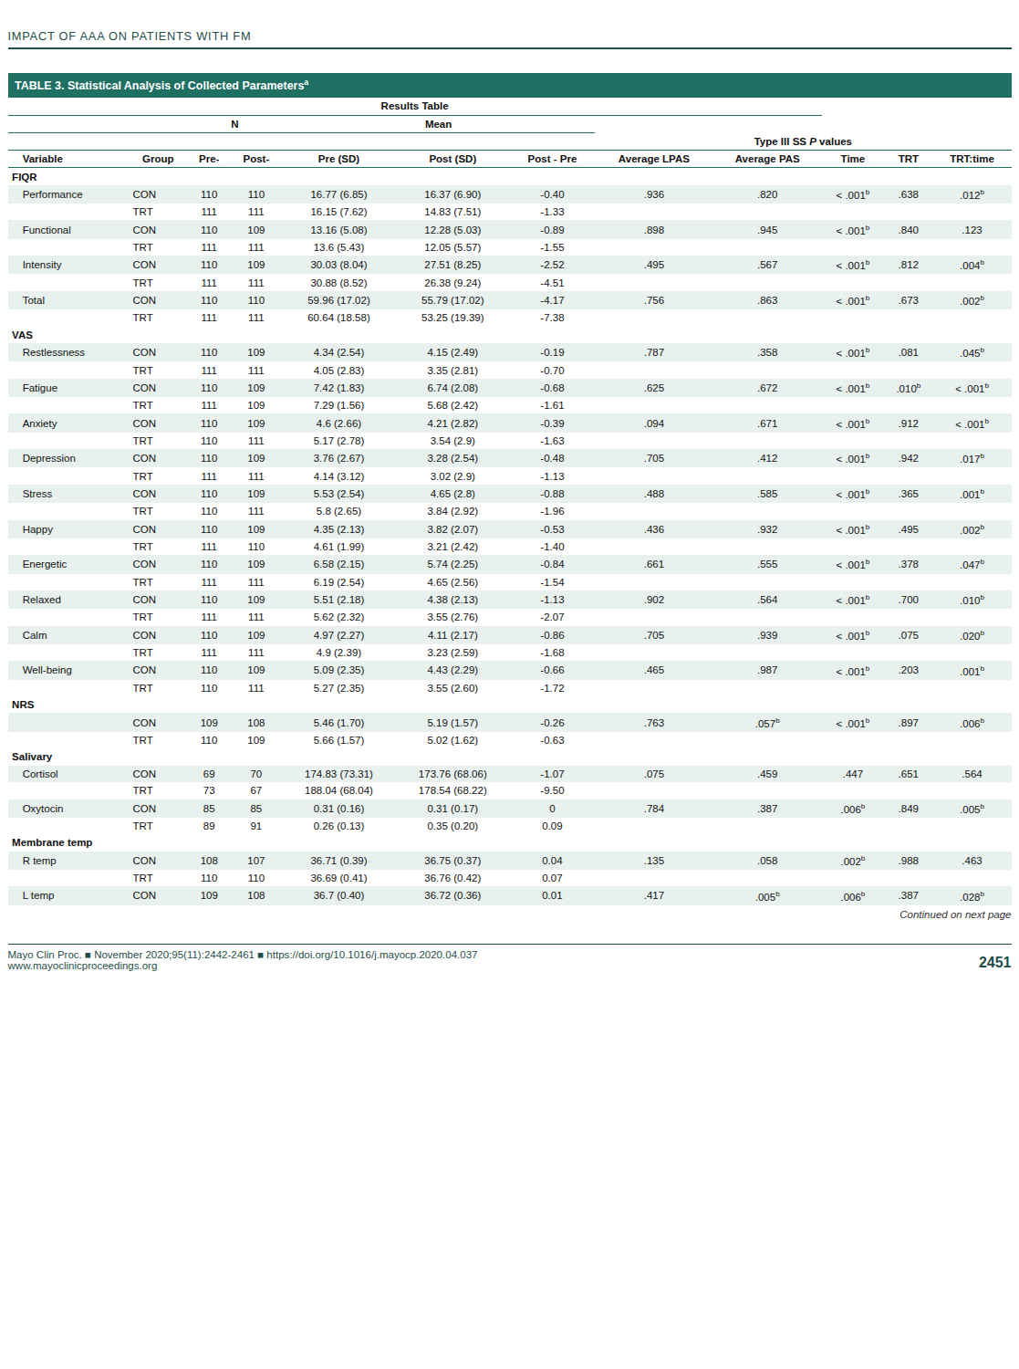Impact of AAA on Patients With FM
TABLE 3. Statistical Analysis of Collected Parameters a
| Results Table |
| --- |
| | | N | Mean | |
| | | | | Type III SS P values |
| Variable | Group | Pre- | Post- | Pre (SD) | Post (SD) | Post - Pre | Average LPAS | Average PAS | Time | TRT | TRT:time |
| FIQR |
| Performance | CON | 110 | 110 | 16.77 (6.85) | 16.37 (6.90) | -0.40 | .936 | .820 | < .001 b | .638 | .012 b |
| | TRT | 111 | 111 | 16.15 (7.62) | 14.83 (7.51) | -1.33 | | | | | |
| Functional | CON | 110 | 109 | 13.16 (5.08) | 12.28 (5.03) | -0.89 | .898 | .945 | < .001 b | .840 | .123 |
| | TRT | 111 | 111 | 13.6 (5.43) | 12.05 (5.57) | -1.55 | | | | | |
| Intensity | CON | 110 | 109 | 30.03 (8.04) | 27.51 (8.25) | -2.52 | .495 | .567 | < .001 b | .812 | .004 b |
| | TRT | 111 | 111 | 30.88 (8.52) | 26.38 (9.24) | -4.51 | | | | | |
| Total | CON | 110 | 110 | 59.96 (17.02) | 55.79 (17.02) | -4.17 | .756 | .863 | < .001 b | .673 | .002 b |
| | TRT | 111 | 111 | 60.64 (18.58) | 53.25 (19.39) | -7.38 | | | | | |
| VAS |
| Restlessness | CON | 110 | 109 | 4.34 (2.54) | 4.15 (2.49) | -0.19 | .787 | .358 | < .001 b | .081 | .045 b |
| | TRT | 111 | 111 | 4.05 (2.83) | 3.35 (2.81) | -0.70 | | | | | |
| Fatigue | CON | 110 | 109 | 7.42 (1.83) | 6.74 (2.08) | -0.68 | .625 | .672 | < .001 b | .010 b | < .001 b |
| | TRT | 111 | 109 | 7.29 (1.56) | 5.68 (2.42) | -1.61 | | | | | |
| Anxiety | CON | 110 | 109 | 4.6 (2.66) | 4.21 (2.82) | -0.39 | .094 | .671 | < .001 b | .912 | < .001 b |
| | TRT | 110 | 111 | 5.17 (2.78) | 3.54 (2.9) | -1.63 | | | | | |
| Depression | CON | 110 | 109 | 3.76 (2.67) | 3.28 (2.54) | -0.48 | .705 | .412 | < .001 b | .942 | .017 b |
| | TRT | 111 | 111 | 4.14 (3.12) | 3.02 (2.9) | -1.13 | | | | | |
| Stress | CON | 110 | 109 | 5.53 (2.54) | 4.65 (2.8) | -0.88 | .488 | .585 | < .001 b | .365 | .001 b |
| | TRT | 110 | 111 | 5.8 (2.65) | 3.84 (2.92) | -1.96 | | | | | |
| Happy | CON | 110 | 109 | 4.35 (2.13) | 3.82 (2.07) | -0.53 | .436 | .932 | < .001 b | .495 | .002 b |
| | TRT | 111 | 110 | 4.61 (1.99) | 3.21 (2.42) | -1.40 | | | | | |
| Energetic | CON | 110 | 109 | 6.58 (2.15) | 5.74 (2.25) | -0.84 | .661 | .555 | < .001 b | .378 | .047 b |
| | TRT | 111 | 111 | 6.19 (2.54) | 4.65 (2.56) | -1.54 | | | | | |
| Relaxed | CON | 110 | 109 | 5.51 (2.18) | 4.38 (2.13) | -1.13 | .902 | .564 | < .001 b | .700 | .010 b |
| | TRT | 111 | 111 | 5.62 (2.32) | 3.55 (2.76) | -2.07 | | | | | |
| Calm | CON | 110 | 109 | 4.97 (2.27) | 4.11 (2.17) | -0.86 | .705 | .939 | < .001 b | .075 | .020 b |
| | TRT | 111 | 111 | 4.9 (2.39) | 3.23 (2.59) | -1.68 | | | | | |
| Well-being | CON | 110 | 109 | 5.09 (2.35) | 4.43 (2.29) | -0.66 | .465 | .987 | < .001 b | .203 | .001 b |
| | TRT | 110 | 111 | 5.27 (2.35) | 3.55 (2.60) | -1.72 | | | | | |
| NRS |
| | CON | 109 | 108 | 5.46 (1.70) | 5.19 (1.57) | -0.26 | .763 | .057 b | < .001 b | .897 | .006 b |
| | TRT | 110 | 109 | 5.66 (1.57) | 5.02 (1.62) | -0.63 | | | | | |
| Salivary |
| Cortisol | CON | 69 | 70 | 174.83 (73.31) | 173.76 (68.06) | -1.07 | .075 | .459 | .447 | .651 | .564 |
| | TRT | 73 | 67 | 188.04 (68.04) | 178.54 (68.22) | -9.50 | | | | | |
| Oxytocin | CON | 85 | 85 | 0.31 (0.16) | 0.31 (0.17) | 0 | .784 | .387 | .006 b | .849 | .005 b |
| | TRT | 89 | 91 | 0.26 (0.13) | 0.35 (0.20) | 0.09 | | | | | |
| Membrane temp |
| R temp | CON | 108 | 107 | 36.71 (0.39) | 36.75 (0.37) | 0.04 | .135 | .058 | .002 b | .988 | .463 |
| | TRT | 110 | 110 | 36.69 (0.41) | 36.76 (0.42) | 0.07 | | | | | |
| L temp | CON | 109 | 108 | 36.7 (0.40) | 36.72 (0.36) | 0.01 | .417 | .005 b | .006 b | .387 | .028 b |
Continued on next page
Mayo Clin Proc. ■ November 2020;95(11):2442-2461 ■ https://doi.org/10.1016/j.mayocp.2020.04.037
www.mayoclinicproceedings.org
2451